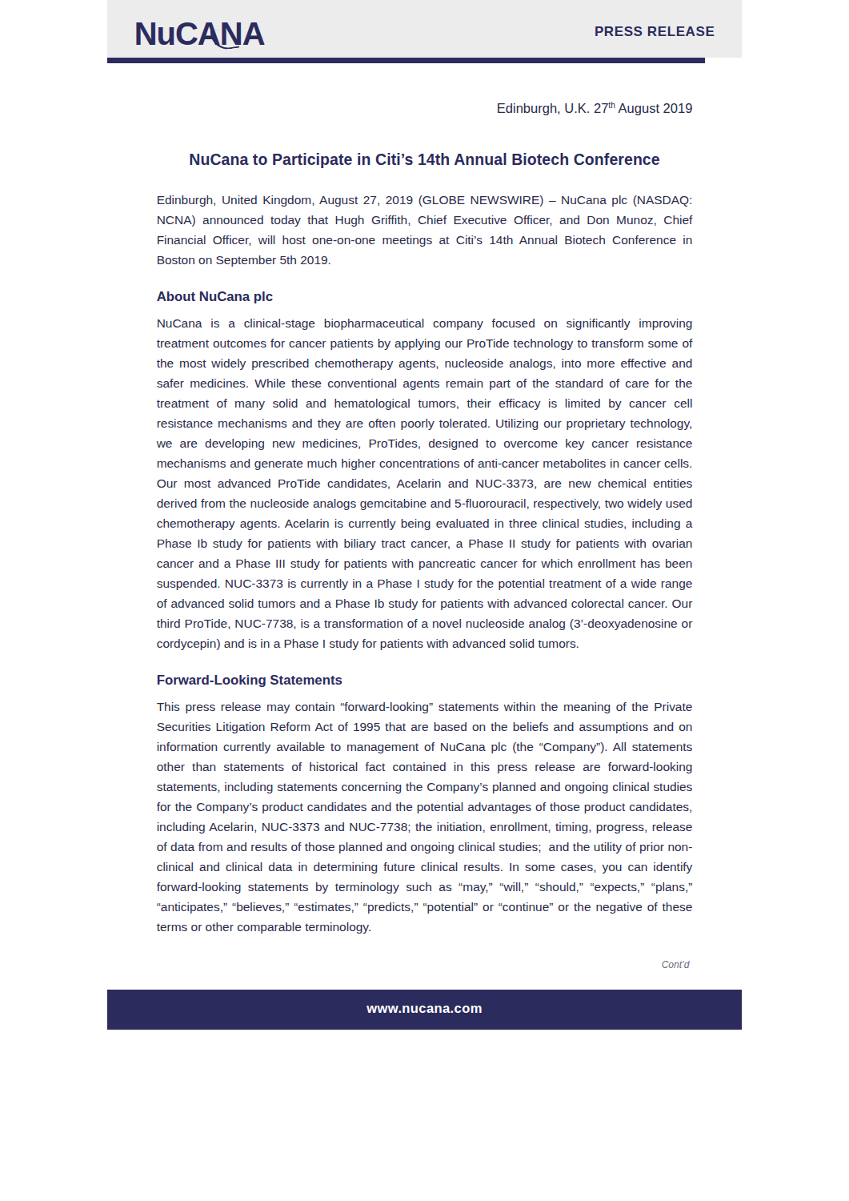NuCANA
PRESS RELEASE
Edinburgh, U.K. 27th August 2019
NuCana to Participate in Citi’s 14th Annual Biotech Conference
Edinburgh, United Kingdom, August 27, 2019 (GLOBE NEWSWIRE) – NuCana plc (NASDAQ: NCNA) announced today that Hugh Griffith, Chief Executive Officer, and Don Munoz, Chief Financial Officer, will host one-on-one meetings at Citi’s 14th Annual Biotech Conference in Boston on September 5th 2019.
About NuCana plc
NuCana is a clinical-stage biopharmaceutical company focused on significantly improving treatment outcomes for cancer patients by applying our ProTide technology to transform some of the most widely prescribed chemotherapy agents, nucleoside analogs, into more effective and safer medicines. While these conventional agents remain part of the standard of care for the treatment of many solid and hematological tumors, their efficacy is limited by cancer cell resistance mechanisms and they are often poorly tolerated. Utilizing our proprietary technology, we are developing new medicines, ProTides, designed to overcome key cancer resistance mechanisms and generate much higher concentrations of anti-cancer metabolites in cancer cells. Our most advanced ProTide candidates, Acelarin and NUC-3373, are new chemical entities derived from the nucleoside analogs gemcitabine and 5-fluorouracil, respectively, two widely used chemotherapy agents. Acelarin is currently being evaluated in three clinical studies, including a Phase Ib study for patients with biliary tract cancer, a Phase II study for patients with ovarian cancer and a Phase III study for patients with pancreatic cancer for which enrollment has been suspended. NUC-3373 is currently in a Phase I study for the potential treatment of a wide range of advanced solid tumors and a Phase Ib study for patients with advanced colorectal cancer. Our third ProTide, NUC-7738, is a transformation of a novel nucleoside analog (3’-deoxyadenosine or cordycepin) and is in a Phase I study for patients with advanced solid tumors.
Forward-Looking Statements
This press release may contain “forward-looking” statements within the meaning of the Private Securities Litigation Reform Act of 1995 that are based on the beliefs and assumptions and on information currently available to management of NuCana plc (the “Company”). All statements other than statements of historical fact contained in this press release are forward-looking statements, including statements concerning the Company’s planned and ongoing clinical studies for the Company’s product candidates and the potential advantages of those product candidates, including Acelarin, NUC-3373 and NUC-7738; the initiation, enrollment, timing, progress, release of data from and results of those planned and ongoing clinical studies; and the utility of prior non-clinical and clinical data in determining future clinical results. In some cases, you can identify forward-looking statements by terminology such as “may,” “will,” “should,” “expects,” “plans,” “anticipates,” “believes,” “estimates,” “predicts,” “potential” or “continue” or the negative of these terms or other comparable terminology.
Cont’d
www.nucana.com